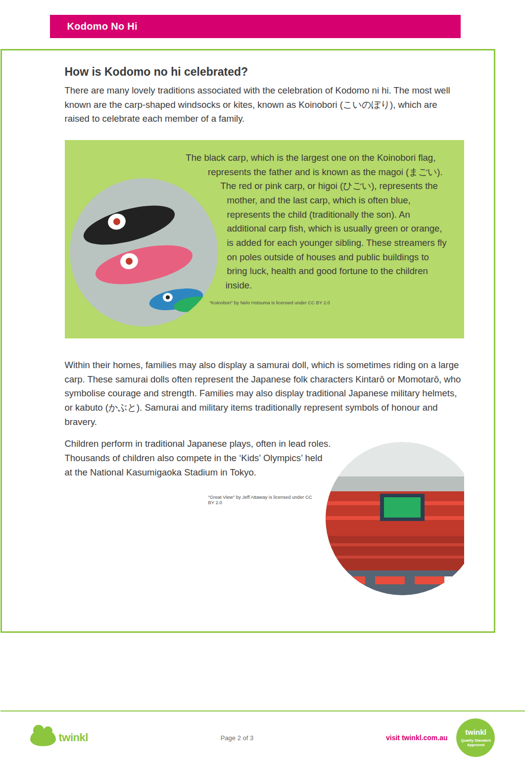Kodomo No Hi
How is Kodomo no hi celebrated?
There are many lovely traditions associated with the celebration of Kodomo ni hi. The most well known are the carp-shaped windsocks or kites, known as Koinobori (こいのぼり), which are raised to celebrate each member of a family.
The black carp, which is the largest one on the Koinobori flag, represents the father and is known as the magoi (まごい). The red or pink carp, or higoi (ひごい), represents the mother, and the last carp, which is often blue, represents the child (traditionally the son). An additional carp fish, which is usually green or orange, is added for each younger sibling. These streamers fly on poles outside of houses and public buildings to bring luck, health and good fortune to the children inside.
"Koinobori" by Nelo Hotsuma is licensed under CC BY 2.0
Within their homes, families may also display a samurai doll, which is sometimes riding on a large carp. These samurai dolls often represent the Japanese folk characters Kintarō or Momotarō, who symbolise courage and strength. Families may also display traditional Japanese military helmets, or kabuto (かぶと). Samurai and military items traditionally represent symbols of honour and bravery.
Children perform in traditional Japanese plays, often in lead roles. Thousands of children also compete in the ‘Kids’ Olympics’ held at the National Kasumigaoka Stadium in Tokyo.
"Great View" by Jeff Attaway is licensed under CC BY 2.0
twinkl
Page 2 of 3
visit twinkl.com.au
twinkl Quality Standard
Approved